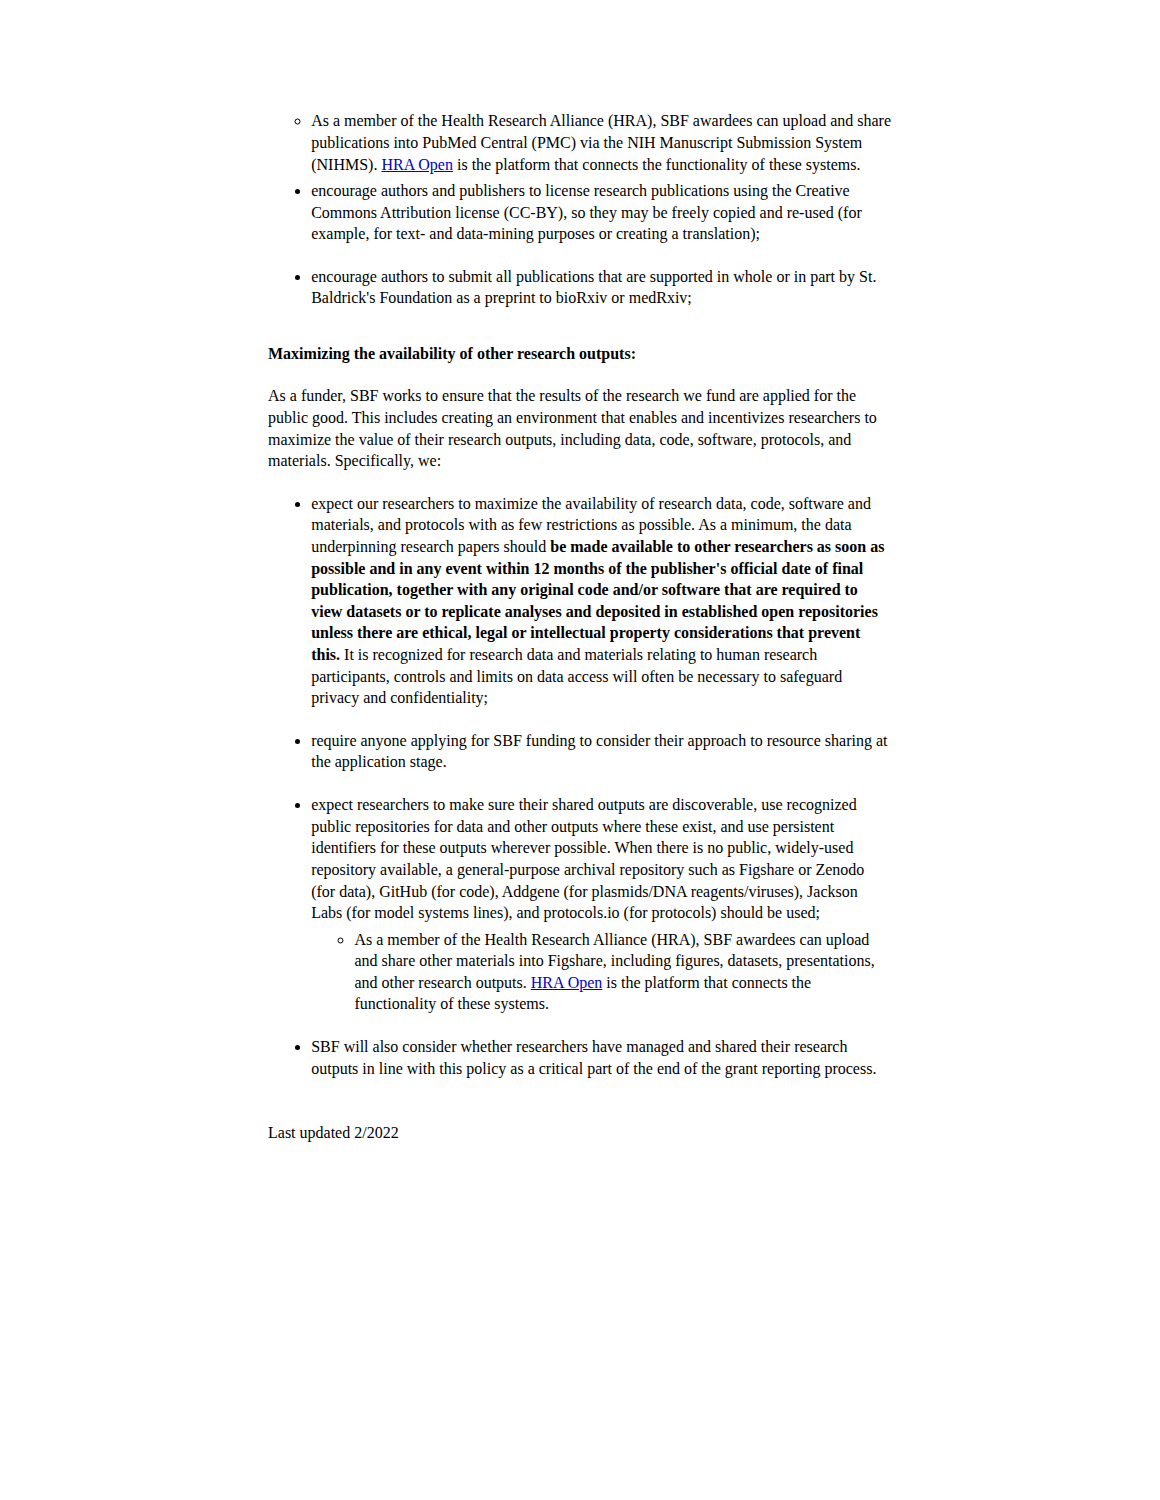As a member of the Health Research Alliance (HRA), SBF awardees can upload and share publications into PubMed Central (PMC) via the NIH Manuscript Submission System (NIHMS). HRA Open is the platform that connects the functionality of these systems.
encourage authors and publishers to license research publications using the Creative Commons Attribution license (CC-BY), so they may be freely copied and re-used (for example, for text- and data-mining purposes or creating a translation);
encourage authors to submit all publications that are supported in whole or in part by St. Baldrick's Foundation as a preprint to bioRxiv or medRxiv;
Maximizing the availability of other research outputs:
As a funder, SBF works to ensure that the results of the research we fund are applied for the public good. This includes creating an environment that enables and incentivizes researchers to maximize the value of their research outputs, including data, code, software, protocols, and materials. Specifically, we:
expect our researchers to maximize the availability of research data, code, software and materials, and protocols with as few restrictions as possible. As a minimum, the data underpinning research papers should be made available to other researchers as soon as possible and in any event within 12 months of the publisher's official date of final publication, together with any original code and/or software that are required to view datasets or to replicate analyses and deposited in established open repositories unless there are ethical, legal or intellectual property considerations that prevent this. It is recognized for research data and materials relating to human research participants, controls and limits on data access will often be necessary to safeguard privacy and confidentiality;
require anyone applying for SBF funding to consider their approach to resource sharing at the application stage.
expect researchers to make sure their shared outputs are discoverable, use recognized public repositories for data and other outputs where these exist, and use persistent identifiers for these outputs wherever possible. When there is no public, widely-used repository available, a general-purpose archival repository such as Figshare or Zenodo (for data), GitHub (for code), Addgene (for plasmids/DNA reagents/viruses), Jackson Labs (for model systems lines), and protocols.io (for protocols) should be used;
As a member of the Health Research Alliance (HRA), SBF awardees can upload and share other materials into Figshare, including figures, datasets, presentations, and other research outputs. HRA Open is the platform that connects the functionality of these systems.
SBF will also consider whether researchers have managed and shared their research outputs in line with this policy as a critical part of the end of the grant reporting process.
Last updated 2/2022